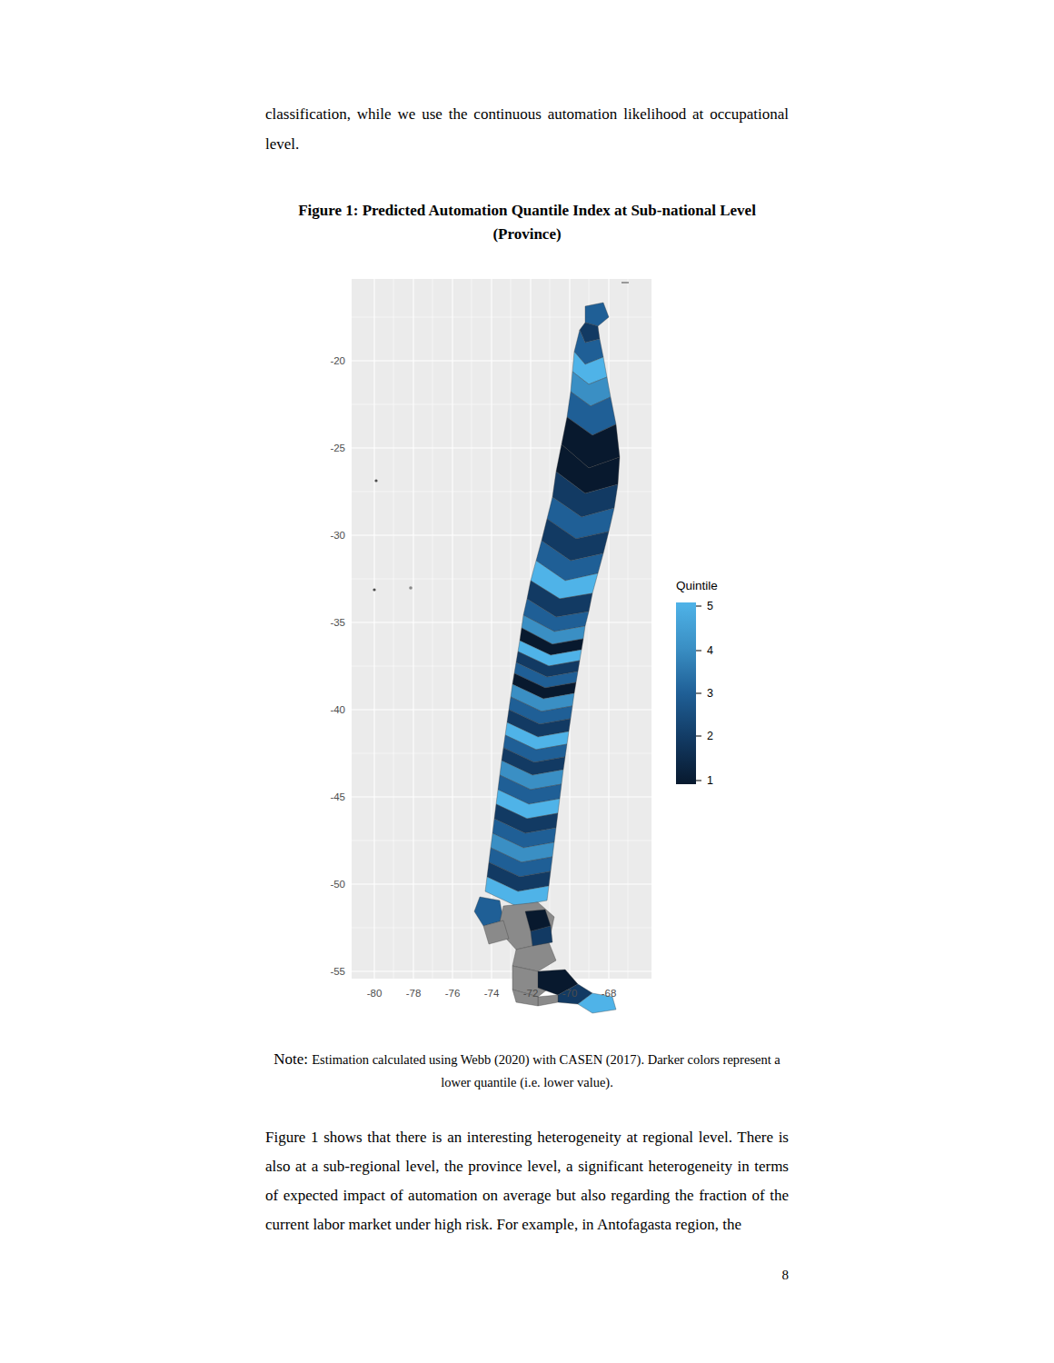classification, while we use the continuous automation likelihood at occupational level.
Figure 1: Predicted Automation Quantile Index at Sub-national Level (Province)
-20 -25 -30 -35 -40 -45 -50 -55 -80 -78 -76 -74 -72 -70 -68 Quintile 5 4 3 2 1
Note: Estimation calculated using Webb (2020) with CASEN (2017). Darker colors represent a
lower quantile (i.e. lower value).
Figure 1 shows that there is an interesting heterogeneity at regional level. There is also at a sub-regional level, the province level, a significant heterogeneity in terms of expected impact of automation on average but also regarding the fraction of the current labor market under high risk. For example, in Antofagasta region, the
8